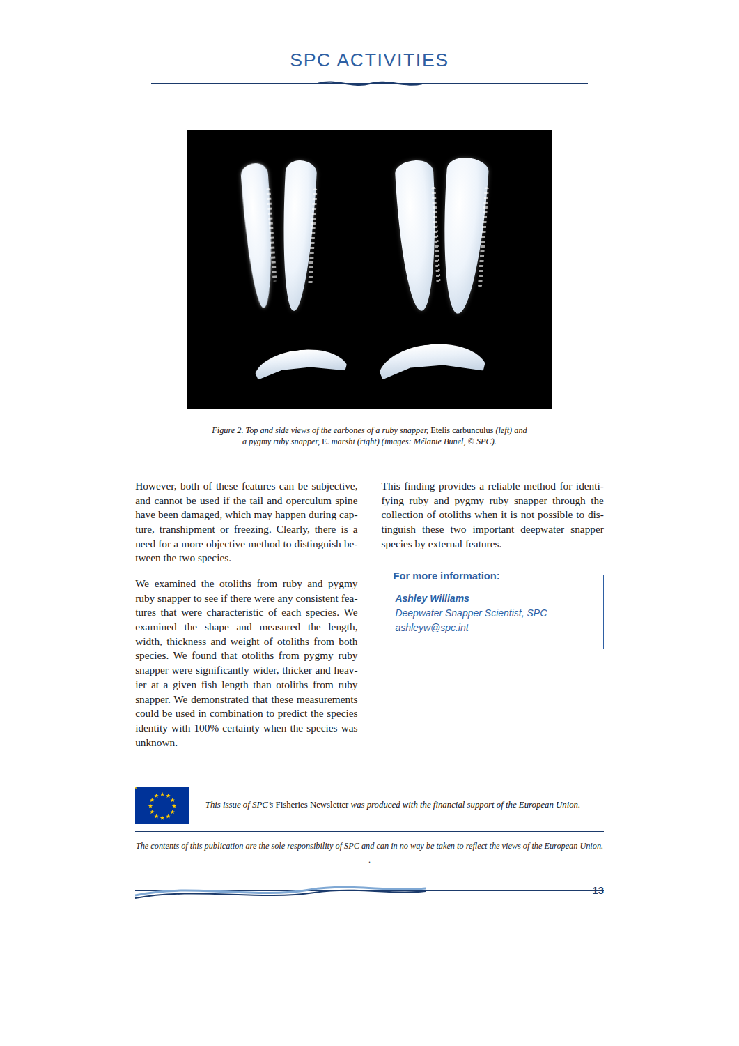SPC ACTIVITIES
Figure 2. Top and side views of the earbones of a ruby snapper, Etelis carbunculus (left) and
a pygmy ruby snapper, E. marshi (right) (images: Mélanie Bunel, © SPC).
However, both of these features can be subjective, and cannot be used if the tail and operculum spine have been damaged, which may happen during capture, transhipment or freezing. Clearly, there is a need for a more objective method to distinguish between the two species.
We examined the otoliths from ruby and pygmy ruby snapper to see if there were any consistent features that were characteristic of each species. We examined the shape and measured the length, width, thickness and weight of otoliths from both species. We found that otoliths from pygmy ruby snapper were significantly wider, thicker and heavier at a given fish length than otoliths from ruby snapper. We demonstrated that these measurements could be used in combination to predict the species identity with 100% certainty when the species was unknown.
This finding provides a reliable method for identifying ruby and pygmy ruby snapper through the collection of otoliths when it is not possible to distinguish these two important deepwater snapper species by external features.
For more information:
Ashley Williams
Deepwater Snapper Scientist, SPC
ashleyw@spc.int
This issue of SPC’s Fisheries Newsletter was produced with the financial support of the European Union.
The contents of this publication are the sole responsibility of SPC and can in no way be taken to reflect the views of the European Union.
.
13